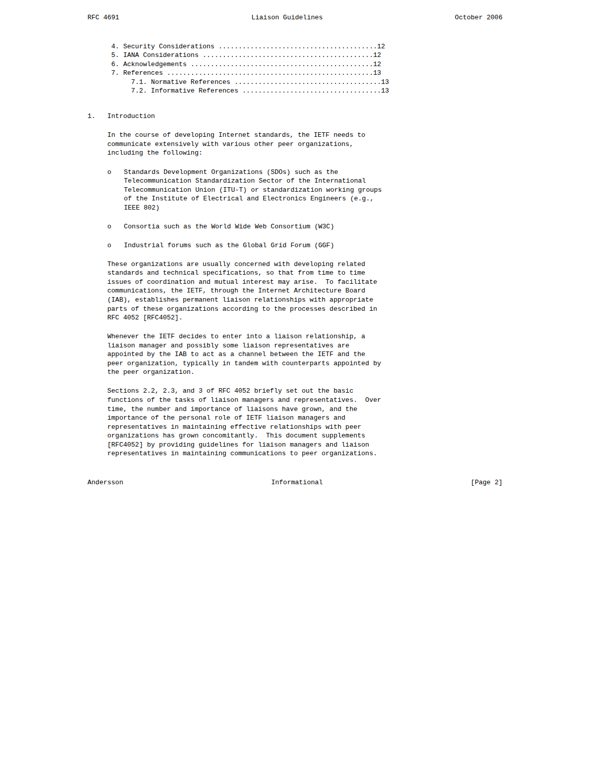RFC 4691 Liaison Guidelines October 2006
      4. Security Considerations ........................................12
      5. IANA Considerations ...........................................12
      6. Acknowledgements ..............................................12
      7. References ....................................................13
           7.1. Normative References .....................................13
           7.2. Informative References ...................................13
1. Introduction
In the course of developing Internet standards, the IETF needs to
communicate extensively with various other peer organizations,
including the following:
Standards Development Organizations (SDOs) such as the
Telecommunication Standardization Sector of the International
Telecommunication Union (ITU-T) or standardization working groups
of the Institute of Electrical and Electronics Engineers (e.g.,
IEEE 802)
Consortia such as the World Wide Web Consortium (W3C)
Industrial forums such as the Global Grid Forum (GGF)
These organizations are usually concerned with developing related
standards and technical specifications, so that from time to time
issues of coordination and mutual interest may arise.  To facilitate
communications, the IETF, through the Internet Architecture Board
(IAB), establishes permanent liaison relationships with appropriate
parts of these organizations according to the processes described in
RFC 4052 [RFC4052].
Whenever the IETF decides to enter into a liaison relationship, a
liaison manager and possibly some liaison representatives are
appointed by the IAB to act as a channel between the IETF and the
peer organization, typically in tandem with counterparts appointed by
the peer organization.
Sections 2.2, 2.3, and 3 of RFC 4052 briefly set out the basic
functions of the tasks of liaison managers and representatives.  Over
time, the number and importance of liaisons have grown, and the
importance of the personal role of IETF liaison managers and
representatives in maintaining effective relationships with peer
organizations has grown concomitantly.  This document supplements
[RFC4052] by providing guidelines for liaison managers and liaison
representatives in maintaining communications to peer organizations.
Andersson Informational [Page 2]